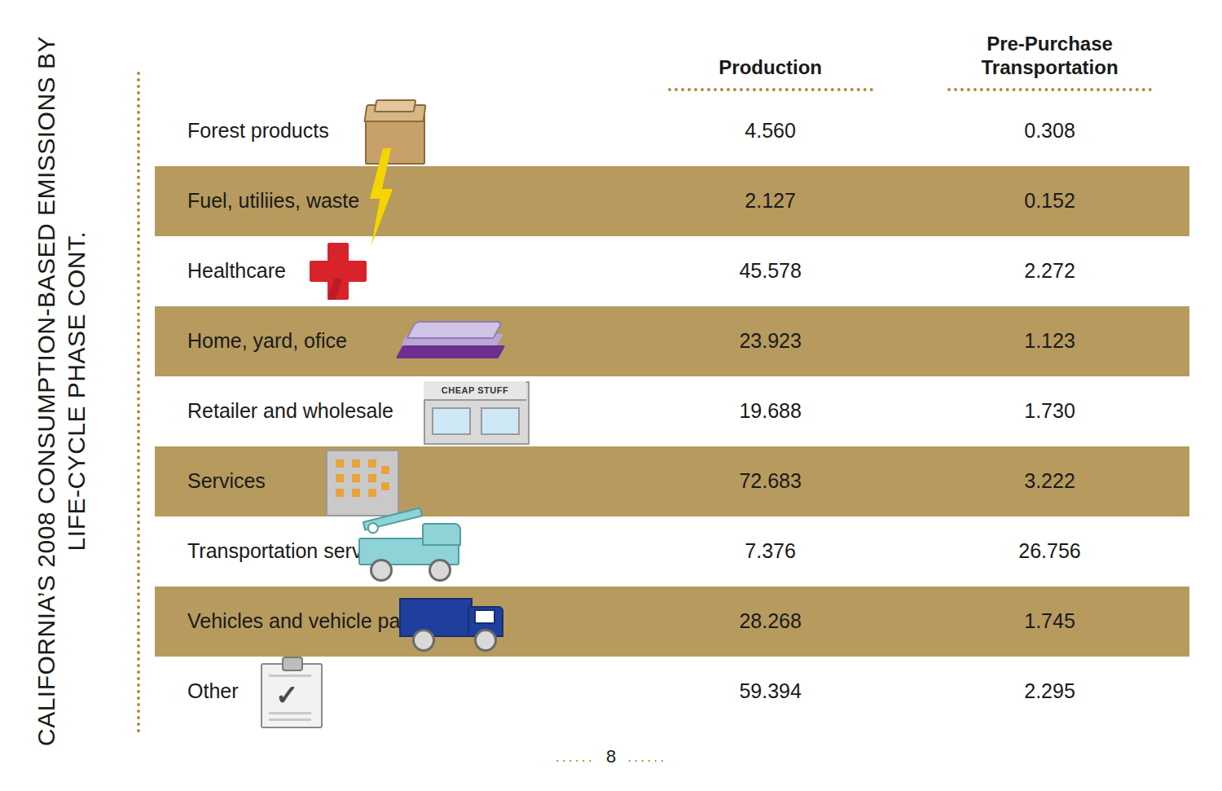California’s 2008 Consumption-Based Emissions by Life-Cycle Phase Cont.
| | Production | Pre-Purchase Transportation |
| --- | --- | --- |
| Forest products | 4.560 | 0.308 |
| Fuel, utiliies, waste | 2.127 | 0.152 |
| Healthcare | 45.578 | 2.272 |
| Home, yard, ofice | 23.923 | 1.123 |
| Retailer and wholesale CHEAP STUFF | 19.688 | 1.730 |
| Services | 72.683 | 3.222 |
| Transportation services | 7.376 | 26.756 |
| Vehicles and vehicle parts | 28.268 | 1.745 |
| Other ✓ | 59.394 | 2.295 |
...... 8 ......